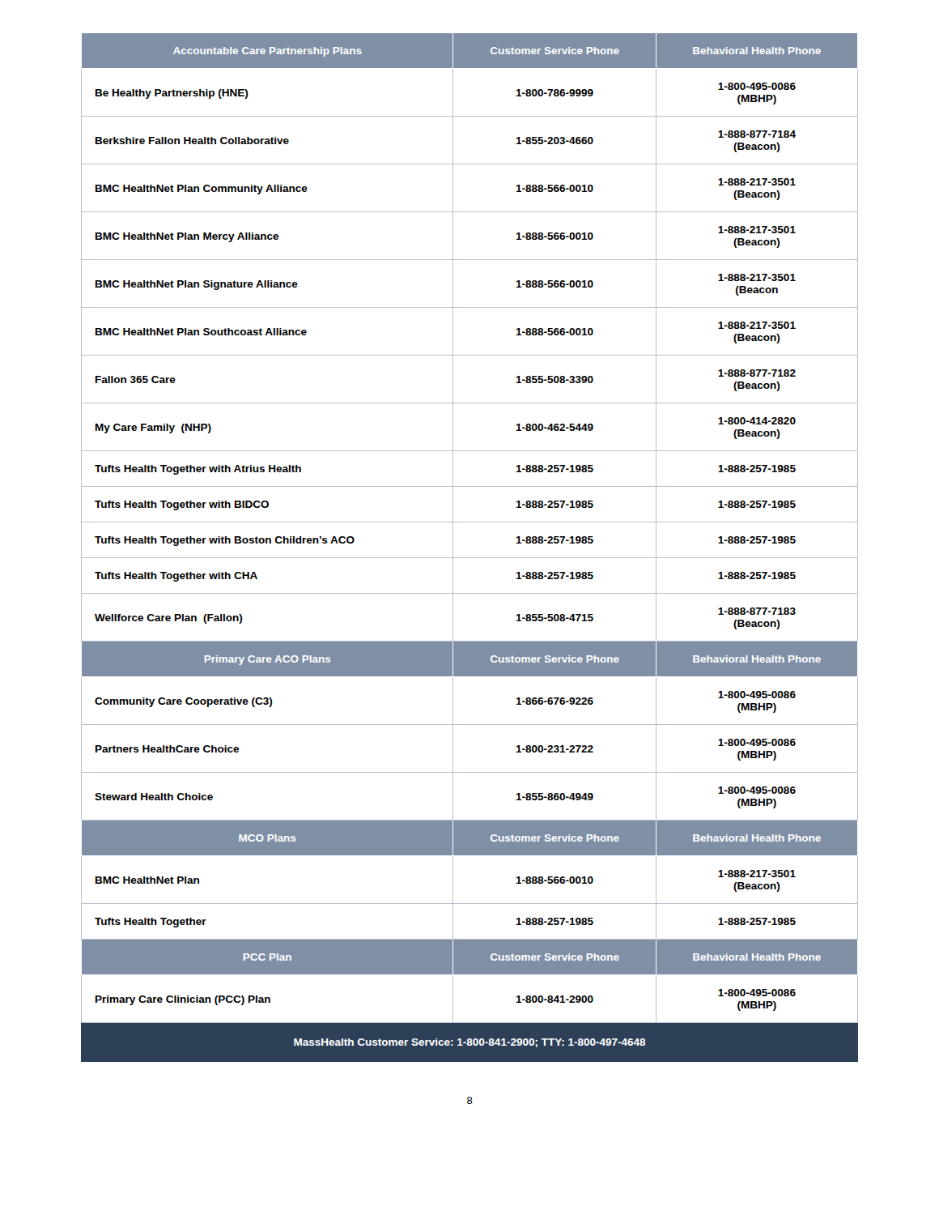| Accountable Care Partnership Plans | Customer Service Phone | Behavioral Health Phone |
| --- | --- | --- |
| Be Healthy Partnership (HNE) | 1-800-786-9999 | 1-800-495-0086 (MBHP) |
| Berkshire Fallon Health Collaborative | 1-855-203-4660 | 1-888-877-7184 (Beacon) |
| BMC HealthNet Plan Community Alliance | 1-888-566-0010 | 1-888-217-3501 (Beacon) |
| BMC HealthNet Plan Mercy Alliance | 1-888-566-0010 | 1-888-217-3501 (Beacon) |
| BMC HealthNet Plan Signature Alliance | 1-888-566-0010 | 1-888-217-3501 (Beacon |
| BMC HealthNet Plan Southcoast Alliance | 1-888-566-0010 | 1-888-217-3501 (Beacon) |
| Fallon 365 Care | 1-855-508-3390 | 1-888-877-7182 (Beacon) |
| My Care Family (NHP) | 1-800-462-5449 | 1-800-414-2820 (Beacon) |
| Tufts Health Together with Atrius Health | 1-888-257-1985 | 1-888-257-1985 |
| Tufts Health Together with BIDCO | 1-888-257-1985 | 1-888-257-1985 |
| Tufts Health Together with Boston Children’s ACO | 1-888-257-1985 | 1-888-257-1985 |
| Tufts Health Together with CHA | 1-888-257-1985 | 1-888-257-1985 |
| Wellforce Care Plan (Fallon) | 1-855-508-4715 | 1-888-877-7183 (Beacon) |
| Primary Care ACO Plans | Customer Service Phone | Behavioral Health Phone |
| Community Care Cooperative (C3) | 1-866-676-9226 | 1-800-495-0086 (MBHP) |
| Partners HealthCare Choice | 1-800-231-2722 | 1-800-495-0086 (MBHP) |
| Steward Health Choice | 1-855-860-4949 | 1-800-495-0086 (MBHP) |
| MCO Plans | Customer Service Phone | Behavioral Health Phone |
| BMC HealthNet Plan | 1-888-566-0010 | 1-888-217-3501 (Beacon) |
| Tufts Health Together | 1-888-257-1985 | 1-888-257-1985 |
| PCC Plan | Customer Service Phone | Behavioral Health Phone |
| Primary Care Clinician (PCC) Plan | 1-800-841-2900 | 1-800-495-0086 (MBHP) |
| MassHealth Customer Service: 1-800-841-2900; TTY: 1-800-497-4648 |
8